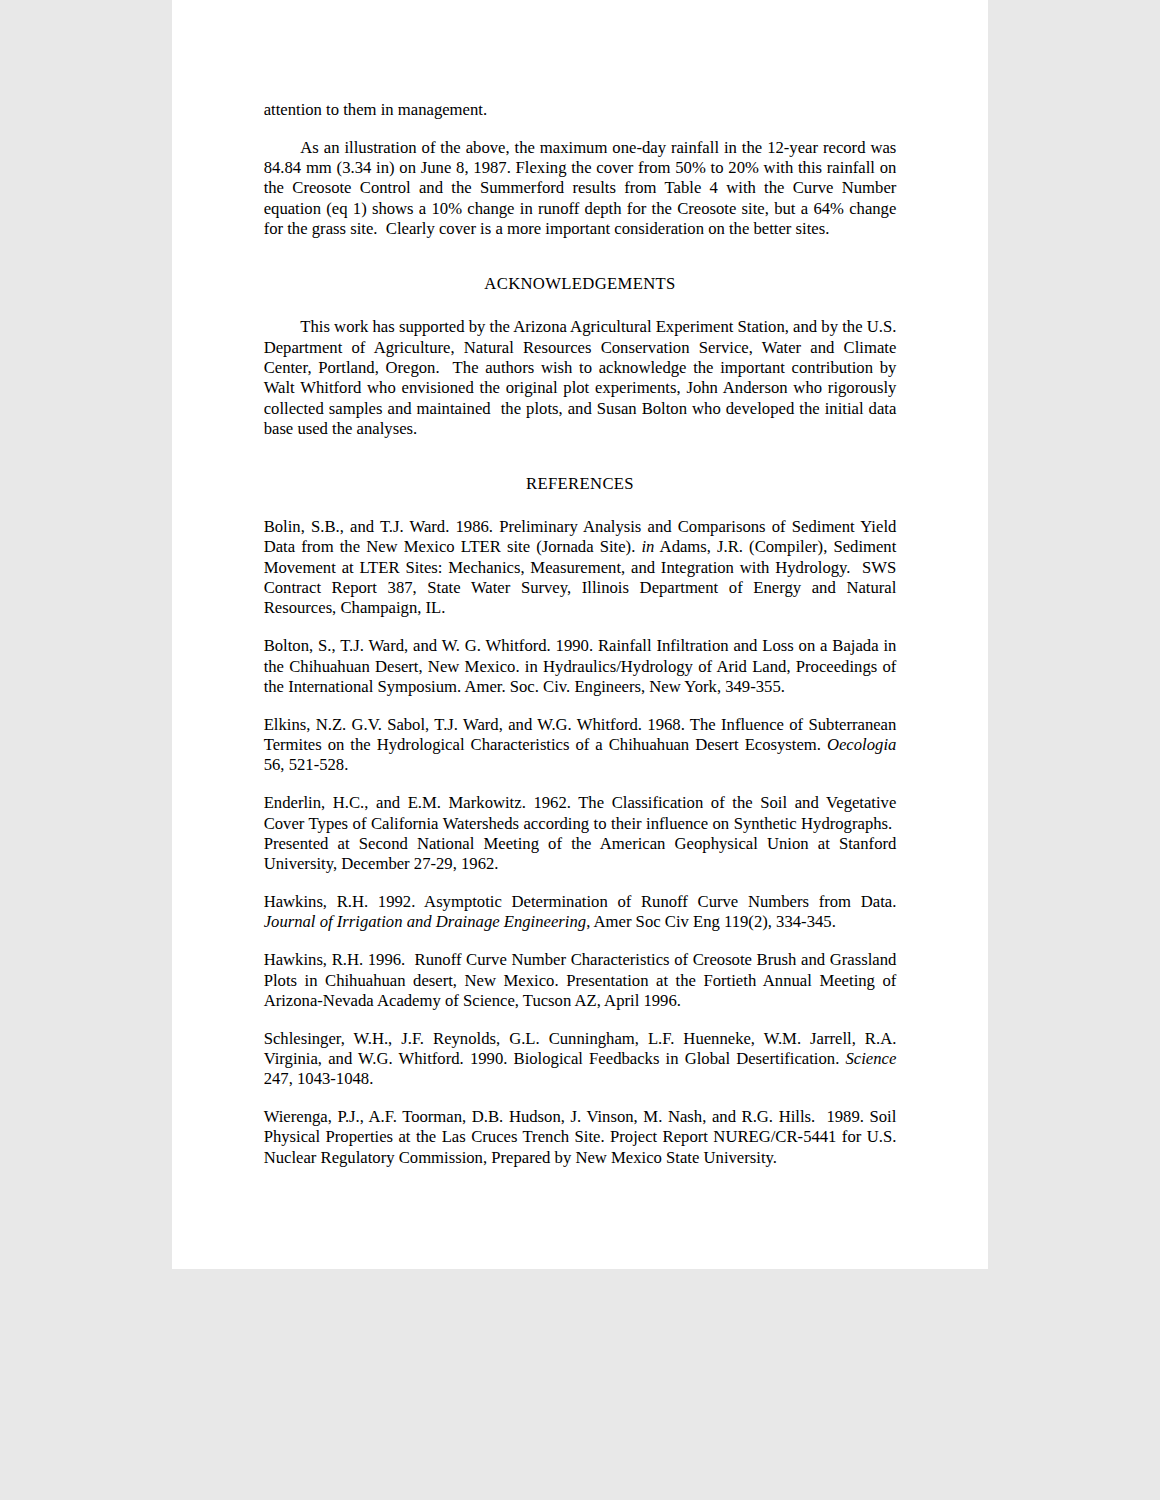attention to them in management.
As an illustration of the above, the maximum one-day rainfall in the 12-year record was 84.84 mm (3.34 in) on June 8, 1987. Flexing the cover from 50% to 20% with this rainfall on the Creosote Control and the Summerford results from Table 4 with the Curve Number equation (eq 1) shows a 10% change in runoff depth for the Creosote site, but a 64% change for the grass site. Clearly cover is a more important consideration on the better sites.
ACKNOWLEDGEMENTS
This work has supported by the Arizona Agricultural Experiment Station, and by the U.S. Department of Agriculture, Natural Resources Conservation Service, Water and Climate Center, Portland, Oregon. The authors wish to acknowledge the important contribution by Walt Whitford who envisioned the original plot experiments, John Anderson who rigorously collected samples and maintained the plots, and Susan Bolton who developed the initial data base used the analyses.
REFERENCES
Bolin, S.B., and T.J. Ward. 1986. Preliminary Analysis and Comparisons of Sediment Yield Data from the New Mexico LTER site (Jornada Site). in Adams, J.R. (Compiler), Sediment Movement at LTER Sites: Mechanics, Measurement, and Integration with Hydrology. SWS Contract Report 387, State Water Survey, Illinois Department of Energy and Natural Resources, Champaign, IL.
Bolton, S., T.J. Ward, and W. G. Whitford. 1990. Rainfall Infiltration and Loss on a Bajada in the Chihuahuan Desert, New Mexico. in Hydraulics/Hydrology of Arid Land, Proceedings of the International Symposium. Amer. Soc. Civ. Engineers, New York, 349-355.
Elkins, N.Z. G.V. Sabol, T.J. Ward, and W.G. Whitford. 1968. The Influence of Subterranean Termites on the Hydrological Characteristics of a Chihuahuan Desert Ecosystem. Oecologia 56, 521-528.
Enderlin, H.C., and E.M. Markowitz. 1962. The Classification of the Soil and Vegetative Cover Types of California Watersheds according to their influence on Synthetic Hydrographs. Presented at Second National Meeting of the American Geophysical Union at Stanford University, December 27-29, 1962.
Hawkins, R.H. 1992. Asymptotic Determination of Runoff Curve Numbers from Data. Journal of Irrigation and Drainage Engineering, Amer Soc Civ Eng 119(2), 334-345.
Hawkins, R.H. 1996. Runoff Curve Number Characteristics of Creosote Brush and Grassland Plots in Chihuahuan desert, New Mexico. Presentation at the Fortieth Annual Meeting of Arizona-Nevada Academy of Science, Tucson AZ, April 1996.
Schlesinger, W.H., J.F. Reynolds, G.L. Cunningham, L.F. Huenneke, W.M. Jarrell, R.A. Virginia, and W.G. Whitford. 1990. Biological Feedbacks in Global Desertification. Science 247, 1043-1048.
Wierenga, P.J., A.F. Toorman, D.B. Hudson, J. Vinson, M. Nash, and R.G. Hills. 1989. Soil Physical Properties at the Las Cruces Trench Site. Project Report NUREG/CR-5441 for U.S. Nuclear Regulatory Commission, Prepared by New Mexico State University.